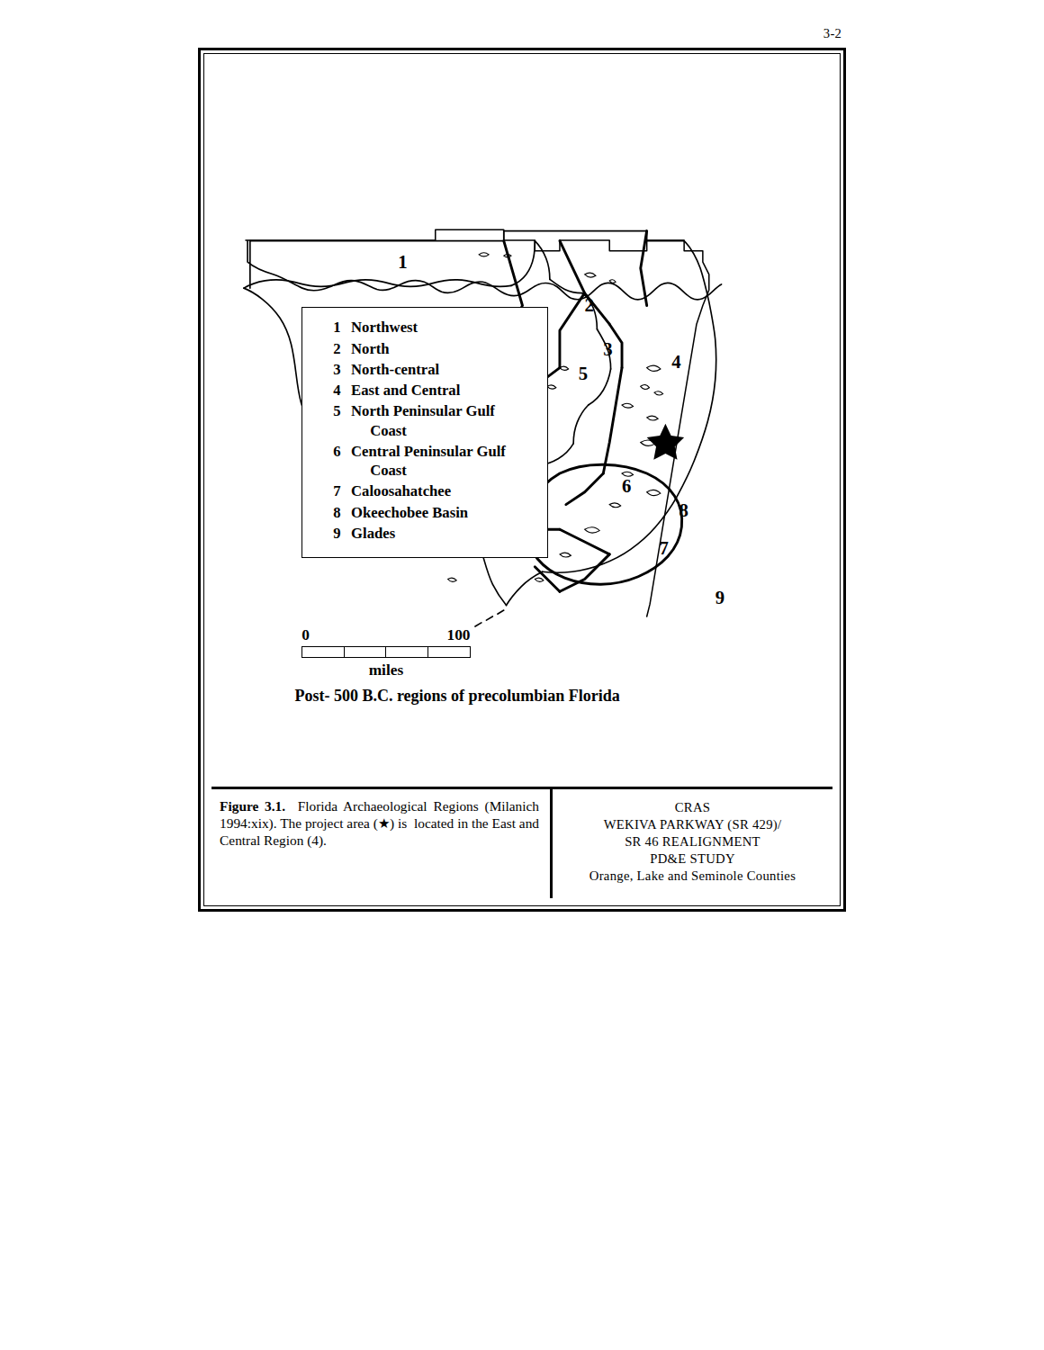3-2
1 2 3 4 5 6 7 8 9
1 Northwest
2 North
3 North-central
4 East and Central
5 North Peninsular GulfCoast
6 Central Peninsular GulfCoast
7 Caloosahatchee
8 Okeechobee Basin
9 Glades
0100
miles
Post- 500 B.C. regions of precolumbian Florida
Figure 3.1. Florida Archaeological Regions (Milanich 1994:xix). The project area (★) is located in the East and Central Region (4).
CRAS
WEKIVA PARKWAY (SR 429)/
SR 46 REALIGNMENT
PD&E STUDY
Orange, Lake and Seminole Counties